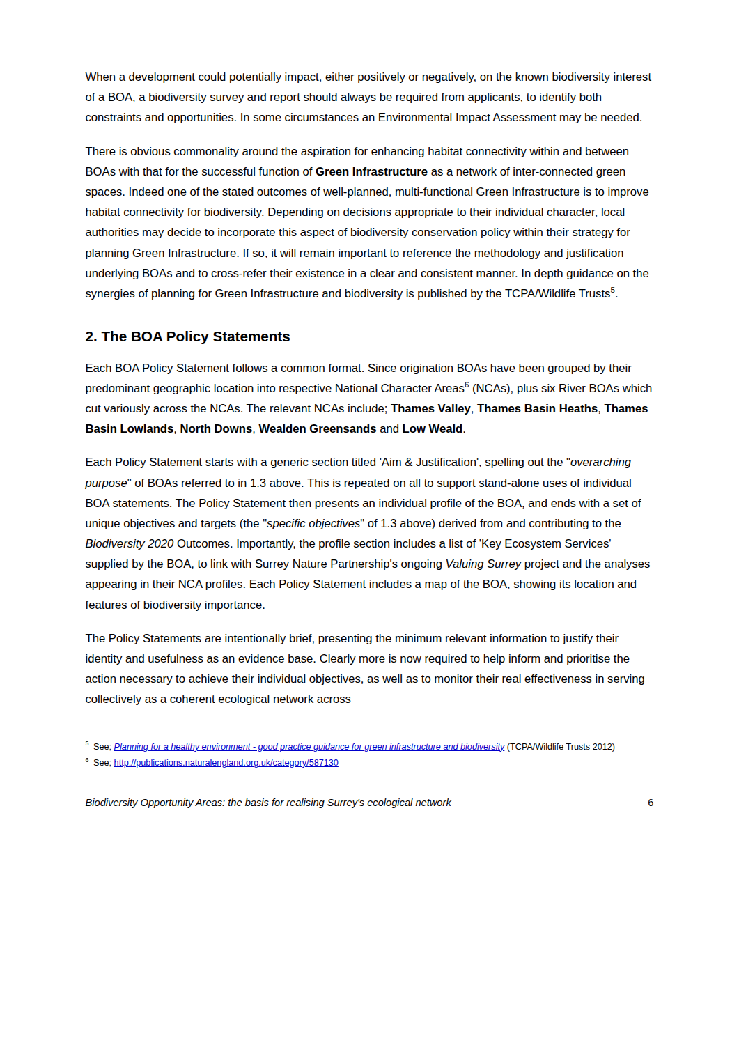When a development could potentially impact, either positively or negatively, on the known biodiversity interest of a BOA, a biodiversity survey and report should always be required from applicants, to identify both constraints and opportunities. In some circumstances an Environmental Impact Assessment may be needed.
There is obvious commonality around the aspiration for enhancing habitat connectivity within and between BOAs with that for the successful function of Green Infrastructure as a network of inter-connected green spaces. Indeed one of the stated outcomes of well-planned, multi-functional Green Infrastructure is to improve habitat connectivity for biodiversity. Depending on decisions appropriate to their individual character, local authorities may decide to incorporate this aspect of biodiversity conservation policy within their strategy for planning Green Infrastructure. If so, it will remain important to reference the methodology and justification underlying BOAs and to cross-refer their existence in a clear and consistent manner. In depth guidance on the synergies of planning for Green Infrastructure and biodiversity is published by the TCPA/Wildlife Trusts5.
2. The BOA Policy Statements
Each BOA Policy Statement follows a common format. Since origination BOAs have been grouped by their predominant geographic location into respective National Character Areas6 (NCAs), plus six River BOAs which cut variously across the NCAs. The relevant NCAs include; Thames Valley, Thames Basin Heaths, Thames Basin Lowlands, North Downs, Wealden Greensands and Low Weald.
Each Policy Statement starts with a generic section titled 'Aim & Justification', spelling out the "overarching purpose" of BOAs referred to in 1.3 above. This is repeated on all to support stand-alone uses of individual BOA statements. The Policy Statement then presents an individual profile of the BOA, and ends with a set of unique objectives and targets (the "specific objectives" of 1.3 above) derived from and contributing to the Biodiversity 2020 Outcomes. Importantly, the profile section includes a list of 'Key Ecosystem Services' supplied by the BOA, to link with Surrey Nature Partnership's ongoing Valuing Surrey project and the analyses appearing in their NCA profiles. Each Policy Statement includes a map of the BOA, showing its location and features of biodiversity importance.
The Policy Statements are intentionally brief, presenting the minimum relevant information to justify their identity and usefulness as an evidence base. Clearly more is now required to help inform and prioritise the action necessary to achieve their individual objectives, as well as to monitor their real effectiveness in serving collectively as a coherent ecological network across
5 See; Planning for a healthy environment - good practice guidance for green infrastructure and biodiversity (TCPA/Wildlife Trusts 2012)
6 See; http://publications.naturalengland.org.uk/category/587130
Biodiversity Opportunity Areas: the basis for realising Surrey's ecological network 6